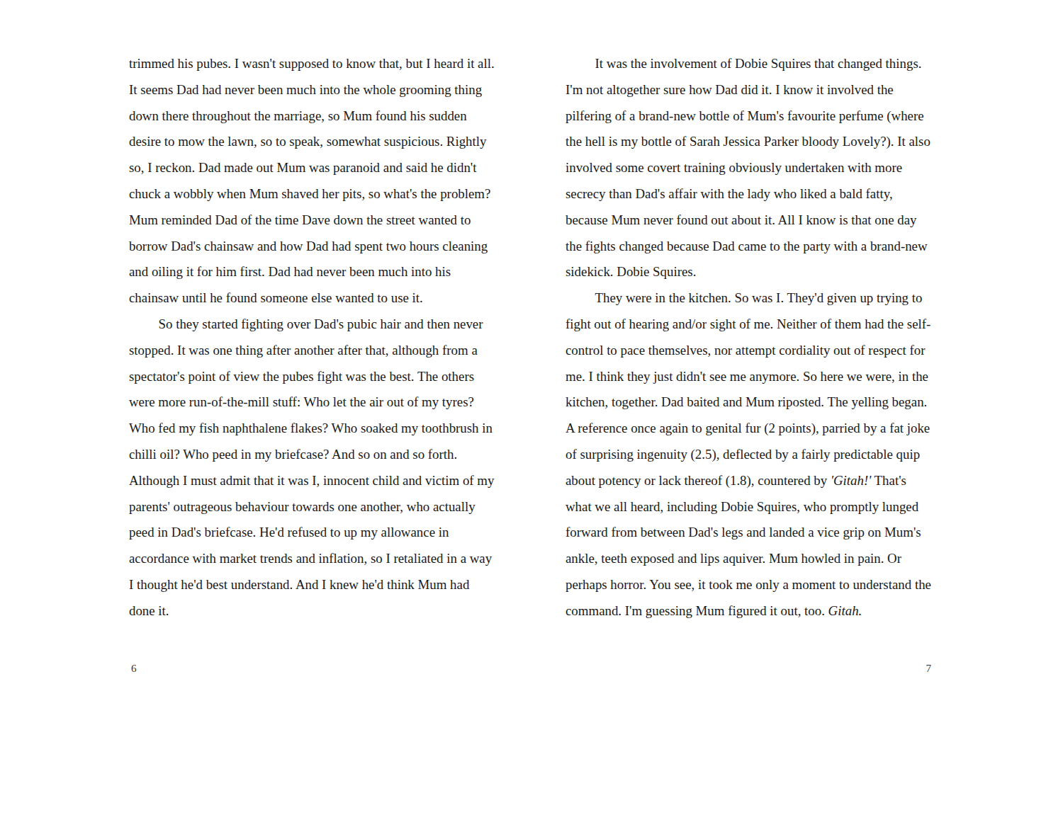trimmed his pubes. I wasn't supposed to know that, but I heard it all. It seems Dad had never been much into the whole grooming thing down there throughout the marriage, so Mum found his sudden desire to mow the lawn, so to speak, somewhat suspicious. Rightly so, I reckon. Dad made out Mum was paranoid and said he didn't chuck a wobbly when Mum shaved her pits, so what's the problem? Mum reminded Dad of the time Dave down the street wanted to borrow Dad's chainsaw and how Dad had spent two hours cleaning and oiling it for him first. Dad had never been much into his chainsaw until he found someone else wanted to use it.
So they started fighting over Dad's pubic hair and then never stopped. It was one thing after another after that, although from a spectator's point of view the pubes fight was the best. The others were more run-of-the-mill stuff: Who let the air out of my tyres? Who fed my fish naphthalene flakes? Who soaked my toothbrush in chilli oil? Who peed in my briefcase? And so on and so forth. Although I must admit that it was I, innocent child and victim of my parents' outrageous behaviour towards one another, who actually peed in Dad's briefcase. He'd refused to up my allowance in accordance with market trends and inflation, so I retaliated in a way I thought he'd best understand. And I knew he'd think Mum had done it.
6
It was the involvement of Dobie Squires that changed things. I'm not altogether sure how Dad did it. I know it involved the pilfering of a brand-new bottle of Mum's favourite perfume (where the hell is my bottle of Sarah Jessica Parker bloody Lovely?). It also involved some covert training obviously undertaken with more secrecy than Dad's affair with the lady who liked a bald fatty, because Mum never found out about it. All I know is that one day the fights changed because Dad came to the party with a brand-new sidekick. Dobie Squires.
They were in the kitchen. So was I. They'd given up trying to fight out of hearing and/or sight of me. Neither of them had the self-control to pace themselves, nor attempt cordiality out of respect for me. I think they just didn't see me anymore. So here we were, in the kitchen, together. Dad baited and Mum riposted. The yelling began. A reference once again to genital fur (2 points), parried by a fat joke of surprising ingenuity (2.5), deflected by a fairly predictable quip about potency or lack thereof (1.8), countered by 'Gitah!' That's what we all heard, including Dobie Squires, who promptly lunged forward from between Dad's legs and landed a vice grip on Mum's ankle, teeth exposed and lips aquiver. Mum howled in pain. Or perhaps horror. You see, it took me only a moment to understand the command. I'm guessing Mum figured it out, too. Gitah.
7